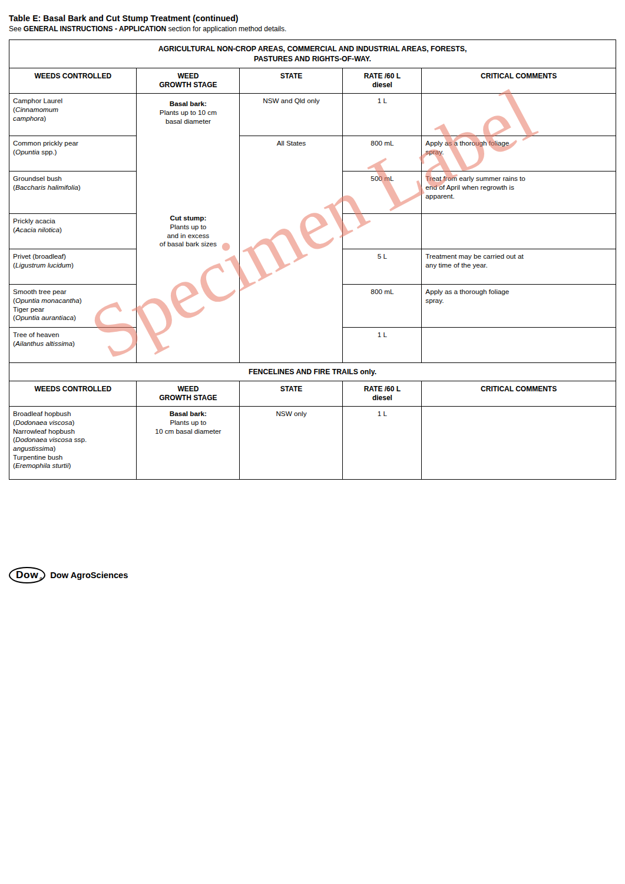Table E: Basal Bark and Cut Stump Treatment (continued)
See GENERAL INSTRUCTIONS - APPLICATION section for application method details.
Specimen Label
| AGRICULTURAL NON-CROP AREAS, COMMERCIAL AND INDUSTRIAL AREAS, FORESTS, PASTURES AND RIGHTS-OF-WAY. |
| WEEDS CONTROLLED | WEED GROWTH STAGE | STATE | RATE /60 L diesel | CRITICAL COMMENTS |
| Camphor Laurel ( Cinnamomum camphora ) | Basal bark: Plants up to 10 cm basal diameter Cut stump: Plants up to and in excess of basal bark sizes | NSW and Qld only | 1 L | |
| Common prickly pear ( Opuntia spp.) | All States | 800 mL | Apply as a thorough foliage spray. |
| Groundsel bush ( Baccharis halimifolia ) | 500 mL | Treat from early summer rains to end of April when regrowth is apparent. |
| Prickly acacia ( Acacia nilotica ) | | |
| Privet (broadleaf) ( Ligustrum lucidum ) | 5 L | Treatment may be carried out at any time of the year. |
| Smooth tree pear ( Opuntia monacantha ) Tiger pear ( Opuntia aurantiaca ) | 800 mL | Apply as a thorough foliage spray. |
| Tree of heaven ( Ailanthus altissima ) | 1 L | |
| FENCELINES AND FIRE TRAILS only. |
| WEEDS CONTROLLED | WEED GROWTH STAGE | STATE | RATE /60 L diesel | CRITICAL COMMENTS |
| Broadleaf hopbush ( Dodonaea viscosa ) Narrowleaf hopbush ( Dodonaea viscosa ssp. angustissima ) Turpentine bush ( Eremophila sturtii ) | Basal bark: Plants up to 10 cm basal diameter | NSW only | 1 L | |
Dow® Dow AgroSciences